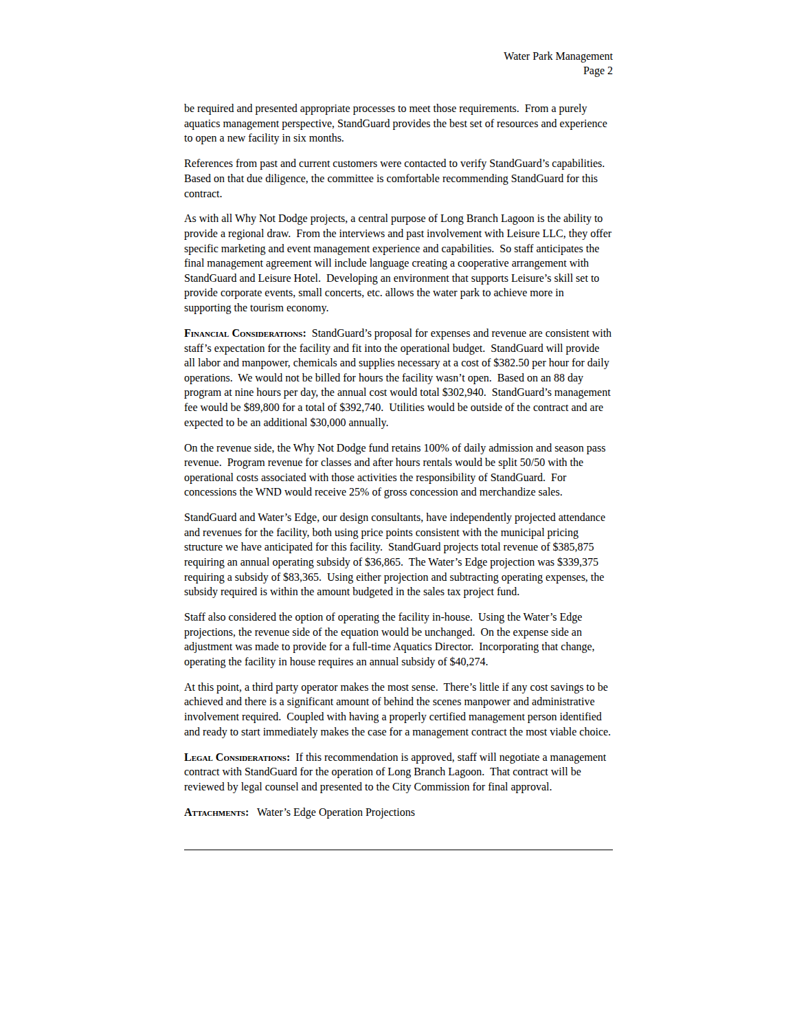Water Park Management Page 2
be required and presented appropriate processes to meet those requirements. From a purely aquatics management perspective, StandGuard provides the best set of resources and experience to open a new facility in six months.
References from past and current customers were contacted to verify StandGuard’s capabilities. Based on that due diligence, the committee is comfortable recommending StandGuard for this contract.
As with all Why Not Dodge projects, a central purpose of Long Branch Lagoon is the ability to provide a regional draw. From the interviews and past involvement with Leisure LLC, they offer specific marketing and event management experience and capabilities. So staff anticipates the final management agreement will include language creating a cooperative arrangement with StandGuard and Leisure Hotel. Developing an environment that supports Leisure’s skill set to provide corporate events, small concerts, etc. allows the water park to achieve more in supporting the tourism economy.
Financial Considerations: StandGuard’s proposal for expenses and revenue are consistent with staff’s expectation for the facility and fit into the operational budget. StandGuard will provide all labor and manpower, chemicals and supplies necessary at a cost of $382.50 per hour for daily operations. We would not be billed for hours the facility wasn’t open. Based on an 88 day program at nine hours per day, the annual cost would total $302,940. StandGuard’s management fee would be $89,800 for a total of $392,740. Utilities would be outside of the contract and are expected to be an additional $30,000 annually.
On the revenue side, the Why Not Dodge fund retains 100% of daily admission and season pass revenue. Program revenue for classes and after hours rentals would be split 50/50 with the operational costs associated with those activities the responsibility of StandGuard. For concessions the WND would receive 25% of gross concession and merchandize sales.
StandGuard and Water’s Edge, our design consultants, have independently projected attendance and revenues for the facility, both using price points consistent with the municipal pricing structure we have anticipated for this facility. StandGuard projects total revenue of $385,875 requiring an annual operating subsidy of $36,865. The Water’s Edge projection was $339,375 requiring a subsidy of $83,365. Using either projection and subtracting operating expenses, the subsidy required is within the amount budgeted in the sales tax project fund.
Staff also considered the option of operating the facility in-house. Using the Water’s Edge projections, the revenue side of the equation would be unchanged. On the expense side an adjustment was made to provide for a full-time Aquatics Director. Incorporating that change, operating the facility in house requires an annual subsidy of $40,274.
At this point, a third party operator makes the most sense. There’s little if any cost savings to be achieved and there is a significant amount of behind the scenes manpower and administrative involvement required. Coupled with having a properly certified management person identified and ready to start immediately makes the case for a management contract the most viable choice.
Legal Considerations: If this recommendation is approved, staff will negotiate a management contract with StandGuard for the operation of Long Branch Lagoon. That contract will be reviewed by legal counsel and presented to the City Commission for final approval.
Attachments: Water’s Edge Operation Projections